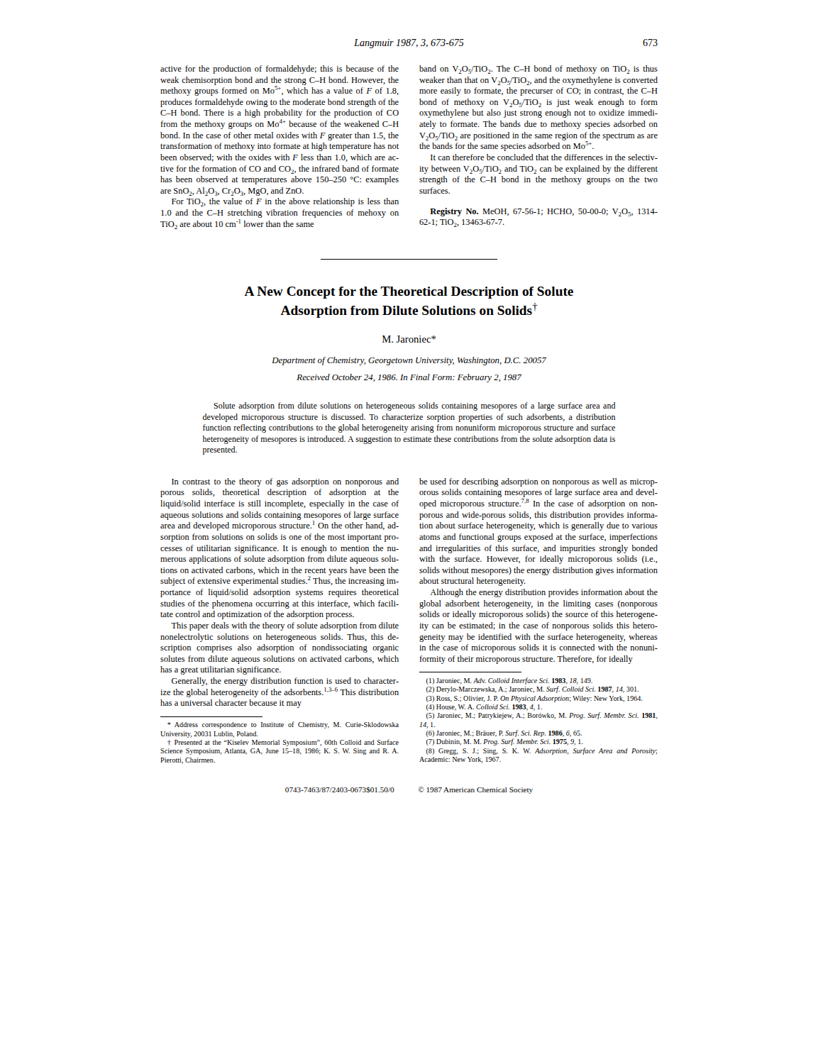Langmuir 1987, 3, 673-675 673
active for the production of formaldehyde; this is because of the weak chemisorption bond and the strong C–H bond. However, the methoxy groups formed on Mo5+, which has a value of F of 1.8, produces formaldehyde owing to the moderate bond strength of the C–H bond. There is a high probability for the production of CO from the methoxy groups on Mo4+ because of the weakened C–H bond. In the case of other metal oxides with F greater than 1.5, the transformation of methoxy into formate at high temperature has not been observed; with the oxides with F less than 1.0, which are active for the formation of CO and CO2, the infrared band of formate has been observed at temperatures above 150–250 °C: examples are SnO2, Al2O3, Cr2O3, MgO, and ZnO.
For TiO2, the value of F in the above relationship is less than 1.0 and the C–H stretching vibration frequencies of mehoxy on TiO2 are about 10 cm-1 lower than the same
band on V2O5/TiO2. The C–H bond of methoxy on TiO2 is thus weaker than that on V2O5/TiO2, and the oxymethylene is converted more easily to formate, the precurser of CO; in contrast, the C–H bond of methoxy on V2O5/TiO2 is just weak enough to form oxymethylene but also just strong enough not to oxidize immediately to formate. The bands due to methoxy species adsorbed on V2O5/TiO2 are positioned in the same region of the spectrum as are the bands for the same species adsorbed on Mo5+.
It can therefore be concluded that the differences in the selectivity between V2O5/TiO2 and TiO2 can be explained by the different strength of the C–H bond in the methoxy groups on the two surfaces.
Registry No. MeOH, 67-56-1; HCHO, 50-00-0; V2O5, 1314-62-1; TiO2, 13463-67-7.
A New Concept for the Theoretical Description of Solute
Adsorption from Dilute Solutions on Solids†
M. Jaroniec*
Department of Chemistry, Georgetown University, Washington, D.C. 20057
Received October 24, 1986. In Final Form: February 2, 1987
Solute adsorption from dilute solutions on heterogeneous solids containing mesopores of a large surface area and developed microporous structure is discussed. To characterize sorption properties of such adsorbents, a distribution function reflecting contributions to the global heterogeneity arising from nonuniform microporous structure and surface heterogeneity of mesopores is introduced. A suggestion to estimate these contributions from the solute adsorption data is presented.
In contrast to the theory of gas adsorption on nonporous and porous solids, theoretical description of adsorption at the liquid/solid interface is still incomplete, especially in the case of aqueous solutions and solids containing mesopores of large surface area and developed microporous structure.1 On the other hand, adsorption from solutions on solids is one of the most important processes of utilitarian significance. It is enough to mention the numerous applications of solute adsorption from dilute aqueous solutions on activated carbons, which in the recent years have been the subject of extensive experimental studies.2 Thus, the increasing importance of liquid/solid adsorption systems requires theoretical studies of the phenomena occurring at this interface, which facilitate control and optimization of the adsorption process.
This paper deals with the theory of solute adsorption from dilute nonelectrolytic solutions on heterogeneous solids. Thus, this description comprises also adsorption of nondissociating organic solutes from dilute aqueous solutions on activated carbons, which has a great utilitarian significance.
Generally, the energy distribution function is used to characterize the global heterogeneity of the adsorbents.1,3–6 This distribution has a universal character because it may
* Address correspondence to Institute of Chemistry, M. Curie-Sklodowska University, 20031 Lublin, Poland.
† Presented at the “Kiselev Memorial Symposium”, 60th Colloid and Surface Science Symposium, Atlanta, GA, June 15–18, 1986; K. S. W. Sing and R. A. Pierotti, Chairmen.
be used for describing adsorption on nonporous as well as microporous solids containing mesopores of large surface area and developed microporous structure.7,8 In the case of adsorption on nonporous and wide-porous solids, this distribution provides information about surface heterogeneity, which is generally due to various atoms and functional groups exposed at the surface, imperfections and irregularities of this surface, and impurities strongly bonded with the surface. However, for ideally microporous solids (i.e., solids without mesopores) the energy distribution gives information about structural heterogeneity.
Although the energy distribution provides information about the global adsorbent heterogeneity, in the limiting cases (nonporous solids or ideally microporous solids) the source of this heterogeneity can be estimated; in the case of nonporous solids this heterogeneity may be identified with the surface heterogeneity, whereas in the case of microporous solids it is connected with the nonuniformity of their microporous structure. Therefore, for ideally
(1) Jaroniec, M. Adv. Colloid Interface Sci. 1983, 18, 149.
(2) Derylo-Marczewska, A.; Jaroniec, M. Surf. Colloid Sci. 1987, 14, 301.
(3) Ross, S.; Olivier, J. P. On Physical Adsorption; Wiley: New York, 1964.
(4) House, W. A. Colloid Sci. 1983, 4, 1.
(5) Jaroniec, M.; Patrykiejew, A.; Borówko, M. Prog. Surf. Membr. Sci. 1981, 14, 1.
(6) Jaroniec, M.; Bräuer, P. Surf. Sci. Rep. 1986, 6, 65.
(7) Dubinin, M. M. Prog. Surf. Membr. Sci. 1975, 9, 1.
(8) Gregg, S. J.; Sing, S. K. W. Adsorption, Surface Area and Porosity; Academic: New York, 1967.
0743-7463/87/2403-0673$01.50/0 © 1987 American Chemical Society